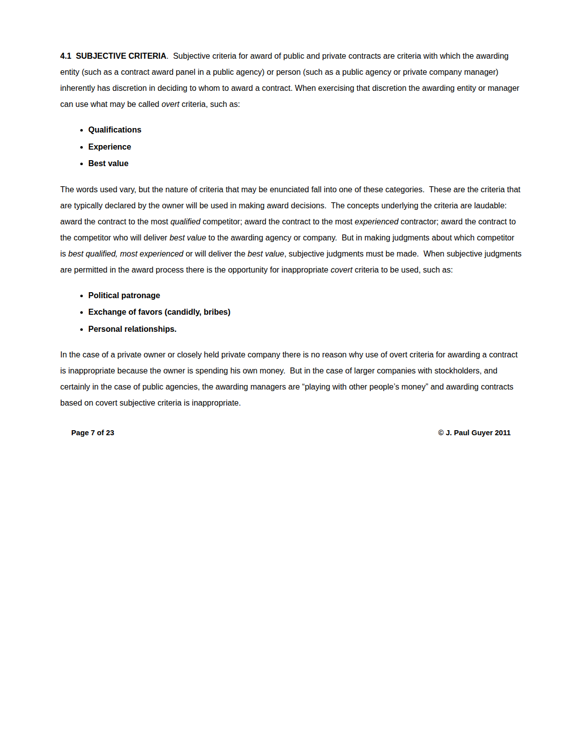4.1 SUBJECTIVE CRITERIA. Subjective criteria for award of public and private contracts are criteria with which the awarding entity (such as a contract award panel in a public agency) or person (such as a public agency or private company manager) inherently has discretion in deciding to whom to award a contract. When exercising that discretion the awarding entity or manager can use what may be called overt criteria, such as:
Qualifications
Experience
Best value
The words used vary, but the nature of criteria that may be enunciated fall into one of these categories. These are the criteria that are typically declared by the owner will be used in making award decisions. The concepts underlying the criteria are laudable: award the contract to the most qualified competitor; award the contract to the most experienced contractor; award the contract to the competitor who will deliver best value to the awarding agency or company. But in making judgments about which competitor is best qualified, most experienced or will deliver the best value, subjective judgments must be made. When subjective judgments are permitted in the award process there is the opportunity for inappropriate covert criteria to be used, such as:
Political patronage
Exchange of favors (candidly, bribes)
Personal relationships.
In the case of a private owner or closely held private company there is no reason why use of overt criteria for awarding a contract is inappropriate because the owner is spending his own money. But in the case of larger companies with stockholders, and certainly in the case of public agencies, the awarding managers are “playing with other people’s money” and awarding contracts based on covert subjective criteria is inappropriate.
Page 7 of 23 © J. Paul Guyer 2011